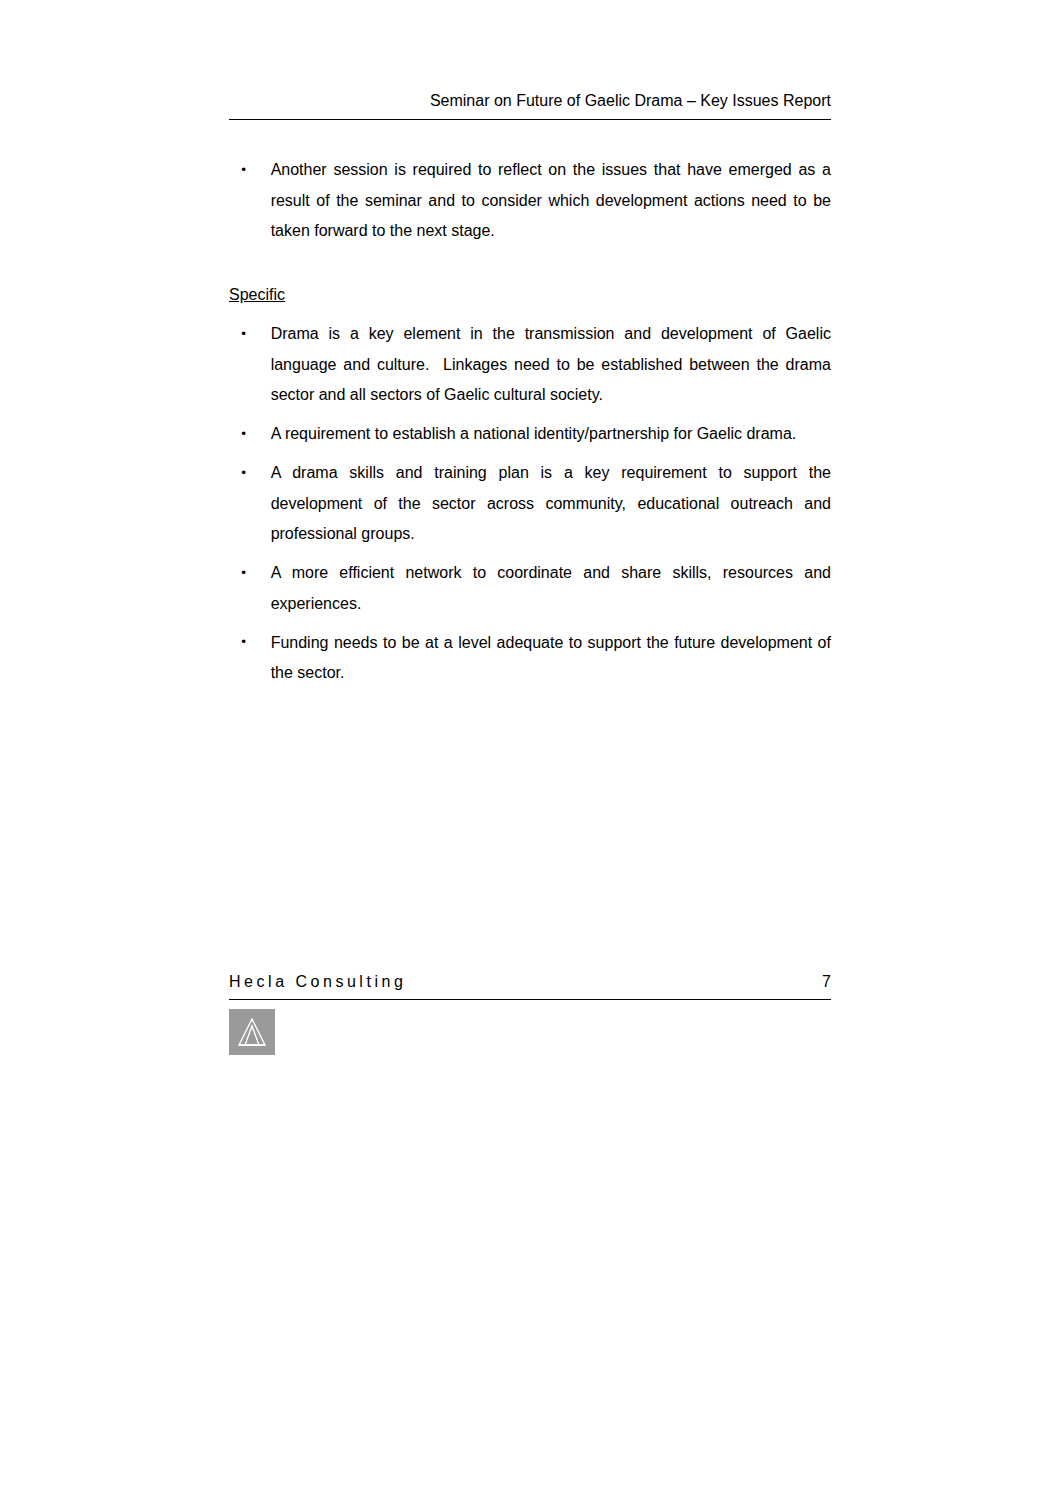Seminar on Future of Gaelic Drama – Key Issues Report
Another session is required to reflect on the issues that have emerged as a result of the seminar and to consider which development actions need to be taken forward to the next stage.
Specific
Drama is a key element in the transmission and development of Gaelic language and culture. Linkages need to be established between the drama sector and all sectors of Gaelic cultural society.
A requirement to establish a national identity/partnership for Gaelic drama.
A drama skills and training plan is a key requirement to support the development of the sector across community, educational outreach and professional groups.
A more efficient network to coordinate and share skills, resources and experiences.
Funding needs to be at a level adequate to support the future development of the sector.
Hecla Consulting 7